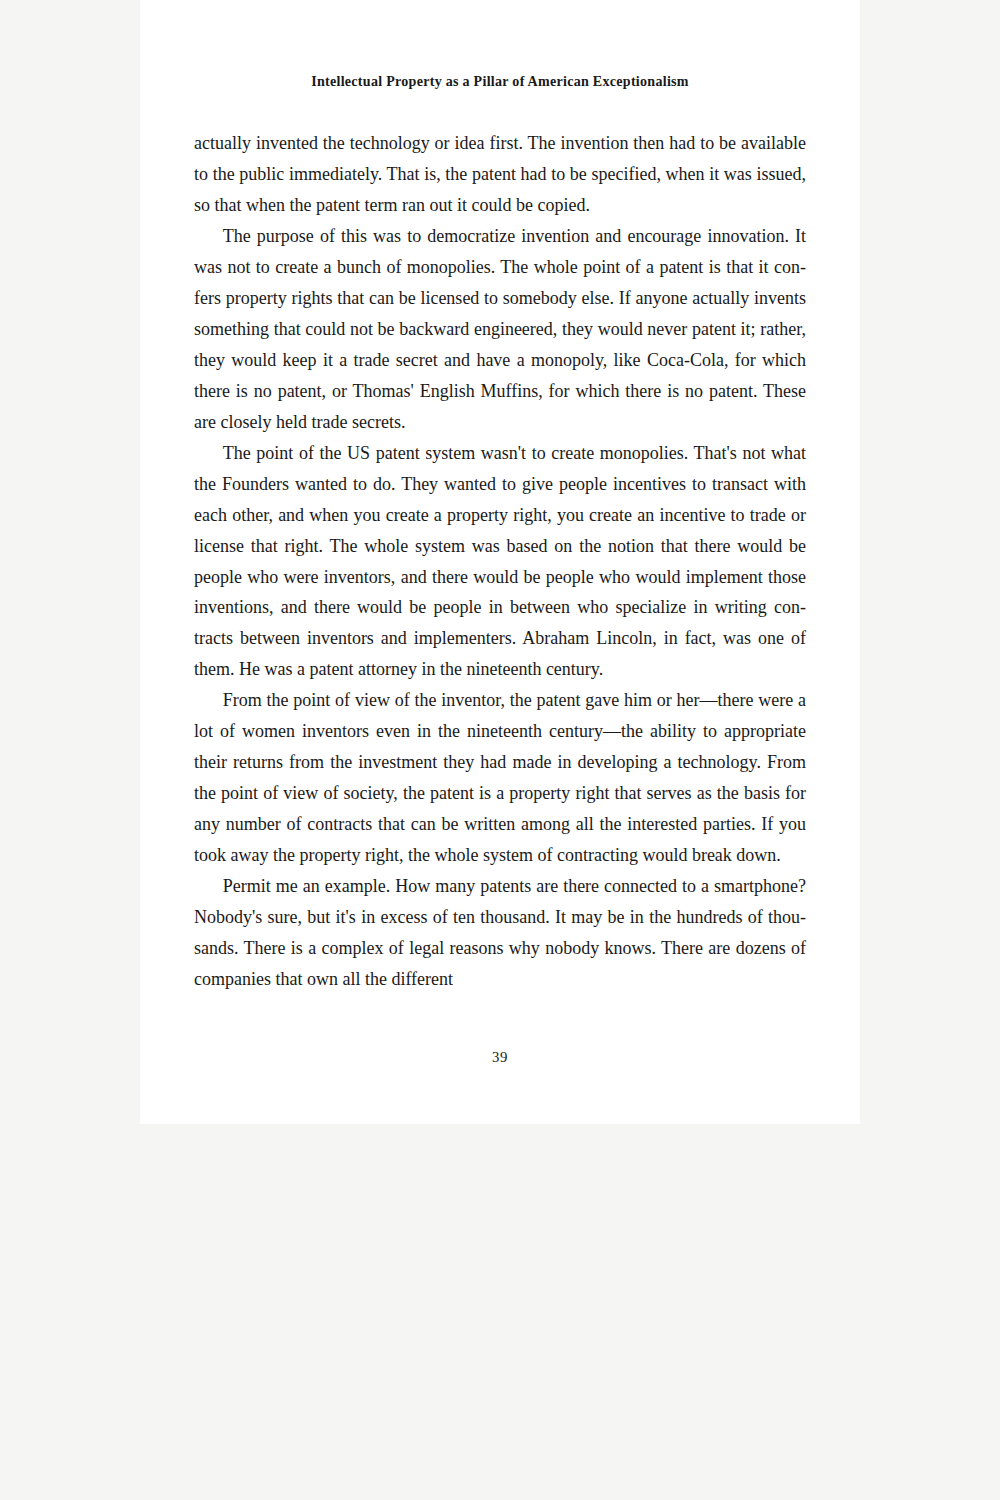Intellectual Property as a Pillar of American Exceptionalism
actually invented the technology or idea first. The invention then had to be available to the public immediately. That is, the patent had to be specified, when it was issued, so that when the patent term ran out it could be copied.
The purpose of this was to democratize invention and encourage innovation. It was not to create a bunch of monopolies. The whole point of a patent is that it confers property rights that can be licensed to somebody else. If anyone actually invents something that could not be backward engineered, they would never patent it; rather, they would keep it a trade secret and have a monopoly, like Coca-Cola, for which there is no patent, or Thomas' English Muffins, for which there is no patent. These are closely held trade secrets.
The point of the US patent system wasn't to create monopolies. That's not what the Founders wanted to do. They wanted to give people incentives to transact with each other, and when you create a property right, you create an incentive to trade or license that right. The whole system was based on the notion that there would be people who were inventors, and there would be people who would implement those inventions, and there would be people in between who specialize in writing contracts between inventors and implementers. Abraham Lincoln, in fact, was one of them. He was a patent attorney in the nineteenth century.
From the point of view of the inventor, the patent gave him or her—there were a lot of women inventors even in the nineteenth century—the ability to appropriate their returns from the investment they had made in developing a technology. From the point of view of society, the patent is a property right that serves as the basis for any number of contracts that can be written among all the interested parties. If you took away the property right, the whole system of contracting would break down.
Permit me an example. How many patents are there connected to a smartphone? Nobody's sure, but it's in excess of ten thousand. It may be in the hundreds of thousands. There is a complex of legal reasons why nobody knows. There are dozens of companies that own all the different
39